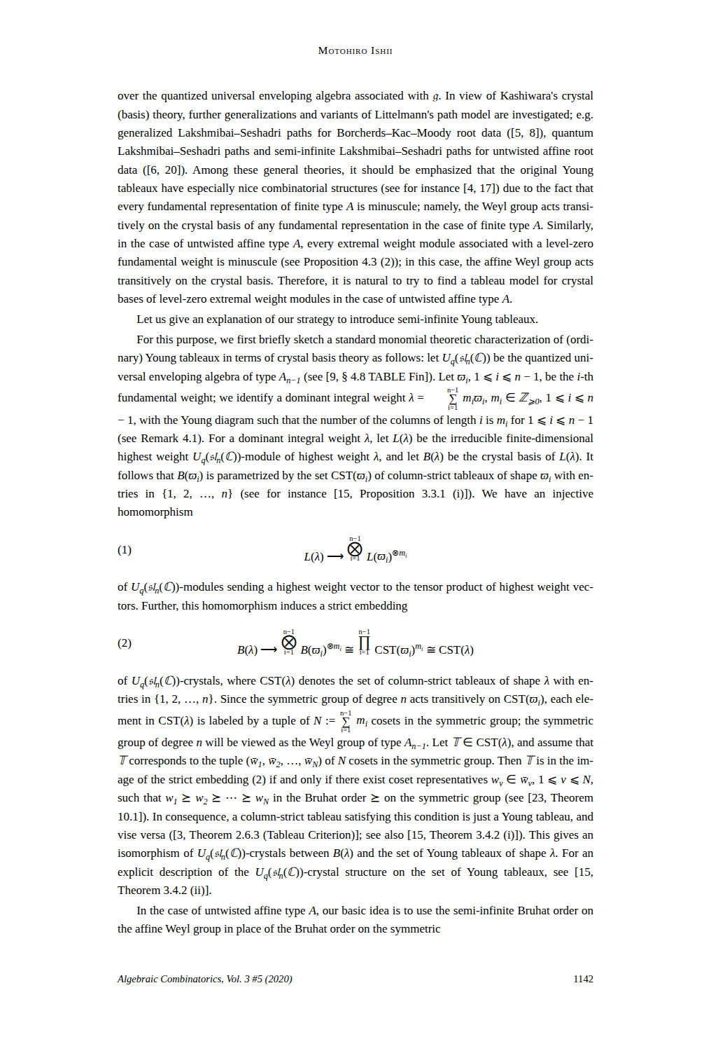Motohiro Ishii
over the quantized universal enveloping algebra associated with 𝔤. In view of Kashiwara's crystal (basis) theory, further generalizations and variants of Littelmann's path model are investigated; e.g. generalized Lakshmibai–Seshadri paths for Borcherds–Kac–Moody root data ([5, 8]), quantum Lakshmibai–Seshadri paths and semi-infinite Lakshmibai–Seshadri paths for untwisted affine root data ([6, 20]). Among these general theories, it should be emphasized that the original Young tableaux have especially nice combinatorial structures (see for instance [4, 17]) due to the fact that every fundamental representation of finite type A is minuscule; namely, the Weyl group acts transitively on the crystal basis of any fundamental representation in the case of finite type A. Similarly, in the case of untwisted affine type A, every extremal weight module associated with a level-zero fundamental weight is minuscule (see Proposition 4.3 (2)); in this case, the affine Weyl group acts transitively on the crystal basis. Therefore, it is natural to try to find a tableau model for crystal bases of level-zero extremal weight modules in the case of untwisted affine type A.
Let us give an explanation of our strategy to introduce semi-infinite Young tableaux.
For this purpose, we first briefly sketch a standard monomial theoretic characterization of (ordinary) Young tableaux in terms of crystal basis theory as follows: let Uq(𝔰𝔩n(ℂ)) be the quantized universal enveloping algebra of type An−1 (see [9, § 4.8 TABLE Fin]). Let ϖi, 1 ⩽ i ⩽ n − 1, be the i-th fundamental weight; we identify a dominant integral weight λ = n−1∑i=1 miϖi, mi ∈ ℤ⩾0, 1 ⩽ i ⩽ n − 1, with the Young diagram such that the number of the columns of length i is mi for 1 ⩽ i ⩽ n − 1 (see Remark 4.1). For a dominant integral weight λ, let L(λ) be the irreducible finite-dimensional highest weight Uq(𝔰𝔩n(ℂ))-module of highest weight λ, and let B(λ) be the crystal basis of L(λ). It follows that B(ϖi) is parametrized by the set CST(ϖi) of column-strict tableaux of shape ϖi with entries in {1, 2, …, n} (see for instance [15, Proposition 3.3.1 (i)]). We have an injective homomorphism
(1) L(λ) ⟶ n−1⨂i=1 L(ϖi)⊗mi
of Uq(𝔰𝔩n(ℂ))-modules sending a highest weight vector to the tensor product of highest weight vectors. Further, this homomorphism induces a strict embedding
(2) B(λ) ⟶ n−1⨂i=1 B(ϖi)⊗mi ≅ n−1∏i=1 CST(ϖi)mi ≅ CST(λ)
of Uq(𝔰𝔩n(ℂ))-crystals, where CST(λ) denotes the set of column-strict tableaux of shape λ with entries in {1, 2, …, n}. Since the symmetric group of degree n acts transitively on CST(ϖi), each element in CST(λ) is labeled by a tuple of N := n−1∑i=1 mi cosets in the symmetric group; the symmetric group of degree n will be viewed as the Weyl group of type An−1. Let 𝕋 ∈ CST(λ), and assume that 𝕋 corresponds to the tuple (w̄1, w̄2, …, w̄N) of N cosets in the symmetric group. Then 𝕋 is in the image of the strict embedding (2) if and only if there exist coset representatives wν ∈ w̄ν, 1 ⩽ ν ⩽ N, such that w1 ⪰ w2 ⪰ ⋯ ⪰ wN in the Bruhat order ⪰ on the symmetric group (see [23, Theorem 10.1]). In consequence, a column-strict tableau satisfying this condition is just a Young tableau, and vise versa ([3, Theorem 2.6.3 (Tableau Criterion)]; see also [15, Theorem 3.4.2 (i)]). This gives an isomorphism of Uq(𝔰𝔩n(ℂ))-crystals between B(λ) and the set of Young tableaux of shape λ. For an explicit description of the Uq(𝔰𝔩n(ℂ))-crystal structure on the set of Young tableaux, see [15, Theorem 3.4.2 (ii)].
In the case of untwisted affine type A, our basic idea is to use the semi-infinite Bruhat order on the affine Weyl group in place of the Bruhat order on the symmetric
Algebraic Combinatorics, Vol. 3 #5 (2020) 1142